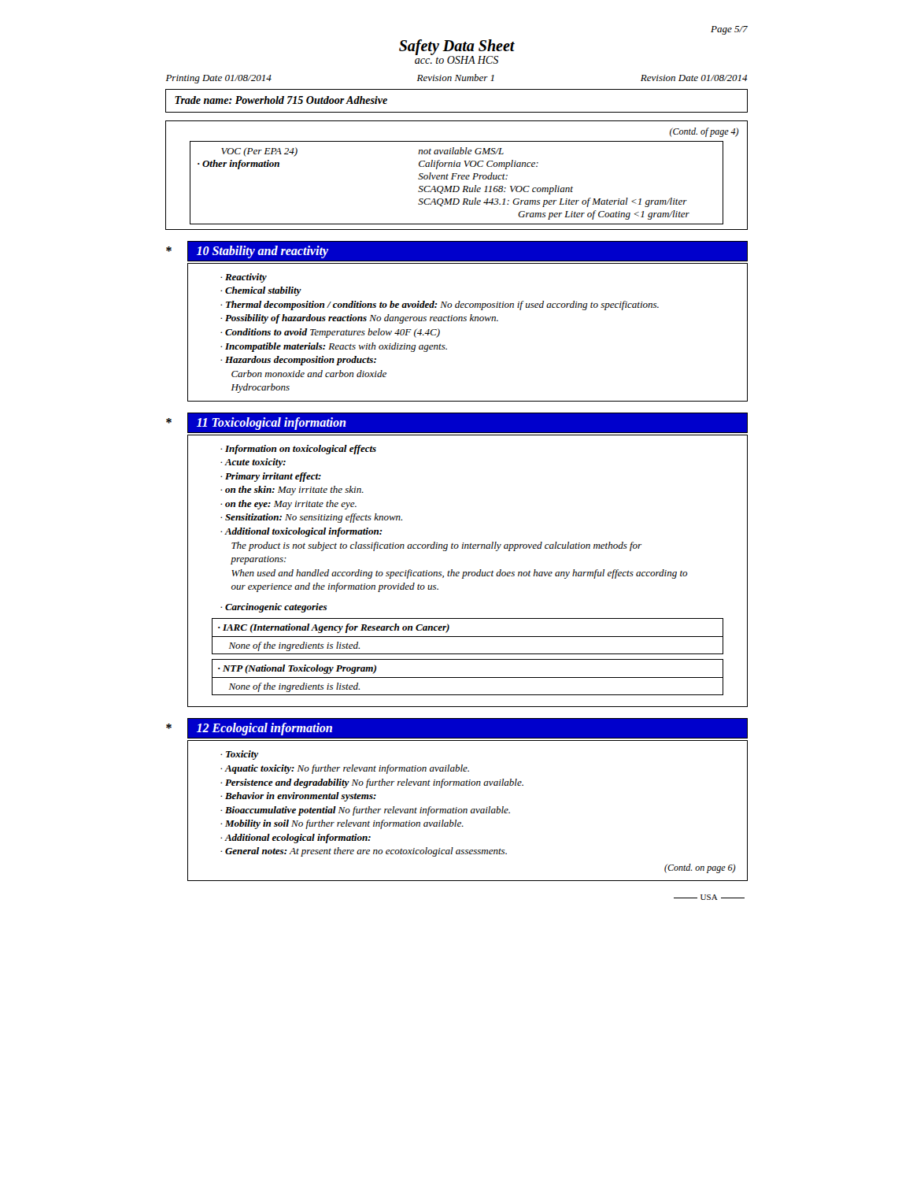Page 5/7
Safety Data Sheet
acc. to OSHA HCS
Printing Date 01/08/2014 Revision Number 1 Revision Date 01/08/2014
Trade name: Powerhold 715 Outdoor Adhesive
(Contd. of page 4)
| VOC (Per EPA 24) | not available GMS/L |
| · Other information | California VOC Compliance: |
| | Solvent Free Product: |
| | SCAQMD Rule 1168: VOC compliant |
| | SCAQMD Rule 443.1: Grams per Liter of Material <1 gram/liter |
| | Grams per Liter of Coating <1 gram/liter |
*
10 Stability and reactivity
· Reactivity
· Chemical stability
· Thermal decomposition / conditions to be avoided: No decomposition if used according to specifications.
· Possibility of hazardous reactions No dangerous reactions known.
· Conditions to avoid Temperatures below 40F (4.4C)
· Incompatible materials: Reacts with oxidizing agents.
· Hazardous decomposition products:
Carbon monoxide and carbon dioxide
Hydrocarbons
*
11 Toxicological information
· Information on toxicological effects
· Acute toxicity:
· Primary irritant effect:
· on the skin: May irritate the skin.
· on the eye: May irritate the eye.
· Sensitization: No sensitizing effects known.
· Additional toxicological information:
The product is not subject to classification according to internally approved calculation methods for
preparations:
When used and handled according to specifications, the product does not have any harmful effects according to
our experience and the information provided to us.
· Carcinogenic categories
· IARC (International Agency for Research on Cancer)
None of the ingredients is listed.
· NTP (National Toxicology Program)
None of the ingredients is listed.
*
12 Ecological information
· Toxicity
· Aquatic toxicity: No further relevant information available.
· Persistence and degradability No further relevant information available.
· Behavior in environmental systems:
· Bioaccumulative potential No further relevant information available.
· Mobility in soil No further relevant information available.
· Additional ecological information:
· General notes: At present there are no ecotoxicological assessments.
(Contd. on page 6)
USA